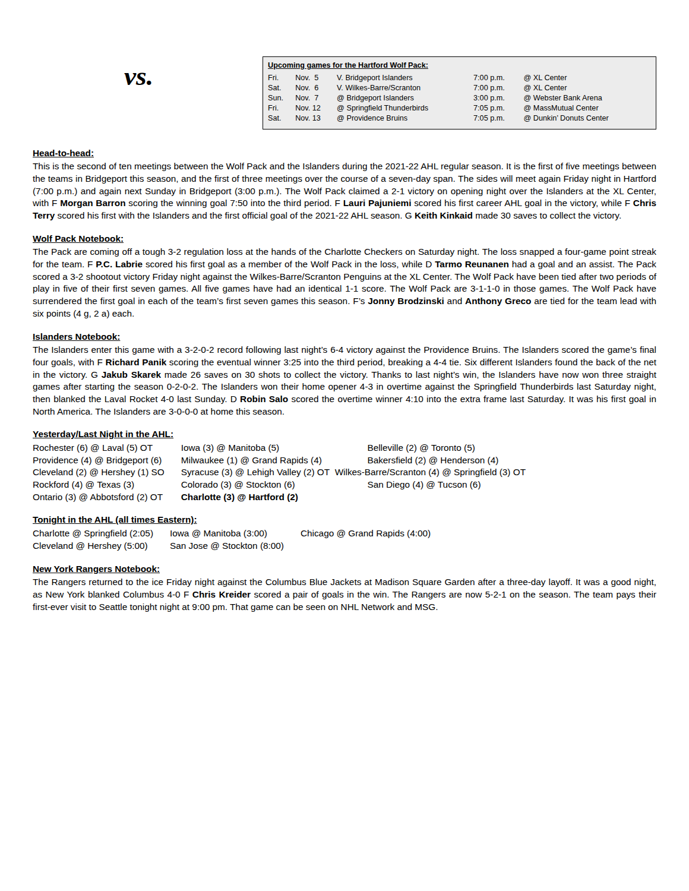vs.
Upcoming games for the Hartford Wolf Pack:
| Fri. | Nov. 5 | V. Bridgeport Islanders | 7:00 p.m. | @ XL Center |
| Sat. | Nov. 6 | V. Wilkes-Barre/Scranton | 7:00 p.m. | @ XL Center |
| Sun. | Nov. 7 | @ Bridgeport Islanders | 3:00 p.m. | @ Webster Bank Arena |
| Fri. | Nov. 12 | @ Springfield Thunderbirds | 7:05 p.m. | @ MassMutual Center |
| Sat. | Nov. 13 | @ Providence Bruins | 7:05 p.m. | @ Dunkin’ Donuts Center |
Head-to-head:
This is the second of ten meetings between the Wolf Pack and the Islanders during the 2021-22 AHL regular season. It is the first of five meetings between the teams in Bridgeport this season, and the first of three meetings over the course of a seven-day span. The sides will meet again Friday night in Hartford (7:00 p.m.) and again next Sunday in Bridgeport (3:00 p.m.). The Wolf Pack claimed a 2-1 victory on opening night over the Islanders at the XL Center, with F Morgan Barron scoring the winning goal 7:50 into the third period. F Lauri Pajuniemi scored his first career AHL goal in the victory, while F Chris Terry scored his first with the Islanders and the first official goal of the 2021-22 AHL season. G Keith Kinkaid made 30 saves to collect the victory.
Wolf Pack Notebook:
The Pack are coming off a tough 3-2 regulation loss at the hands of the Charlotte Checkers on Saturday night. The loss snapped a four-game point streak for the team. F P.C. Labrie scored his first goal as a member of the Wolf Pack in the loss, while D Tarmo Reunanen had a goal and an assist. The Pack scored a 3-2 shootout victory Friday night against the Wilkes-Barre/Scranton Penguins at the XL Center. The Wolf Pack have been tied after two periods of play in five of their first seven games. All five games have had an identical 1-1 score. The Wolf Pack are 3-1-1-0 in those games. The Wolf Pack have surrendered the first goal in each of the team’s first seven games this season. F’s Jonny Brodzinski and Anthony Greco are tied for the team lead with six points (4 g, 2 a) each.
Islanders Notebook:
The Islanders enter this game with a 3-2-0-2 record following last night’s 6-4 victory against the Providence Bruins. The Islanders scored the game’s final four goals, with F Richard Panik scoring the eventual winner 3:25 into the third period, breaking a 4-4 tie. Six different Islanders found the back of the net in the victory. G Jakub Skarek made 26 saves on 30 shots to collect the victory. Thanks to last night’s win, the Islanders have now won three straight games after starting the season 0-2-0-2. The Islanders won their home opener 4-3 in overtime against the Springfield Thunderbirds last Saturday night, then blanked the Laval Rocket 4-0 last Sunday. D Robin Salo scored the overtime winner 4:10 into the extra frame last Saturday. It was his first goal in North America. The Islanders are 3-0-0-0 at home this season.
Yesterday/Last Night in the AHL:
| Rochester (6) @ Laval (5) OT | Iowa (3) @ Manitoba (5) | Belleville (2) @ Toronto (5) |
| Providence (4) @ Bridgeport (6) | Milwaukee (1) @ Grand Rapids (4) | Bakersfield (2) @ Henderson (4) |
| Cleveland (2) @ Hershey (1) SO | Syracuse (3) @ Lehigh Valley (2) OT Wilkes-Barre/Scranton (4) @ Springfield (3) OT |
| Rockford (4) @ Texas (3) | Colorado (3) @ Stockton (6) | San Diego (4) @ Tucson (6) |
| Ontario (3) @ Abbotsford (2) OT | Charlotte (3) @ Hartford (2) | |
Tonight in the AHL (all times Eastern):
| Charlotte @ Springfield (2:05) | Iowa @ Manitoba (3:00) | Chicago @ Grand Rapids (4:00) |
| Cleveland @ Hershey (5:00) | San Jose @ Stockton (8:00) | |
New York Rangers Notebook:
The Rangers returned to the ice Friday night against the Columbus Blue Jackets at Madison Square Garden after a three-day layoff. It was a good night, as New York blanked Columbus 4-0 F Chris Kreider scored a pair of goals in the win. The Rangers are now 5-2-1 on the season. The team pays their first-ever visit to Seattle tonight night at 9:00 pm. That game can be seen on NHL Network and MSG.